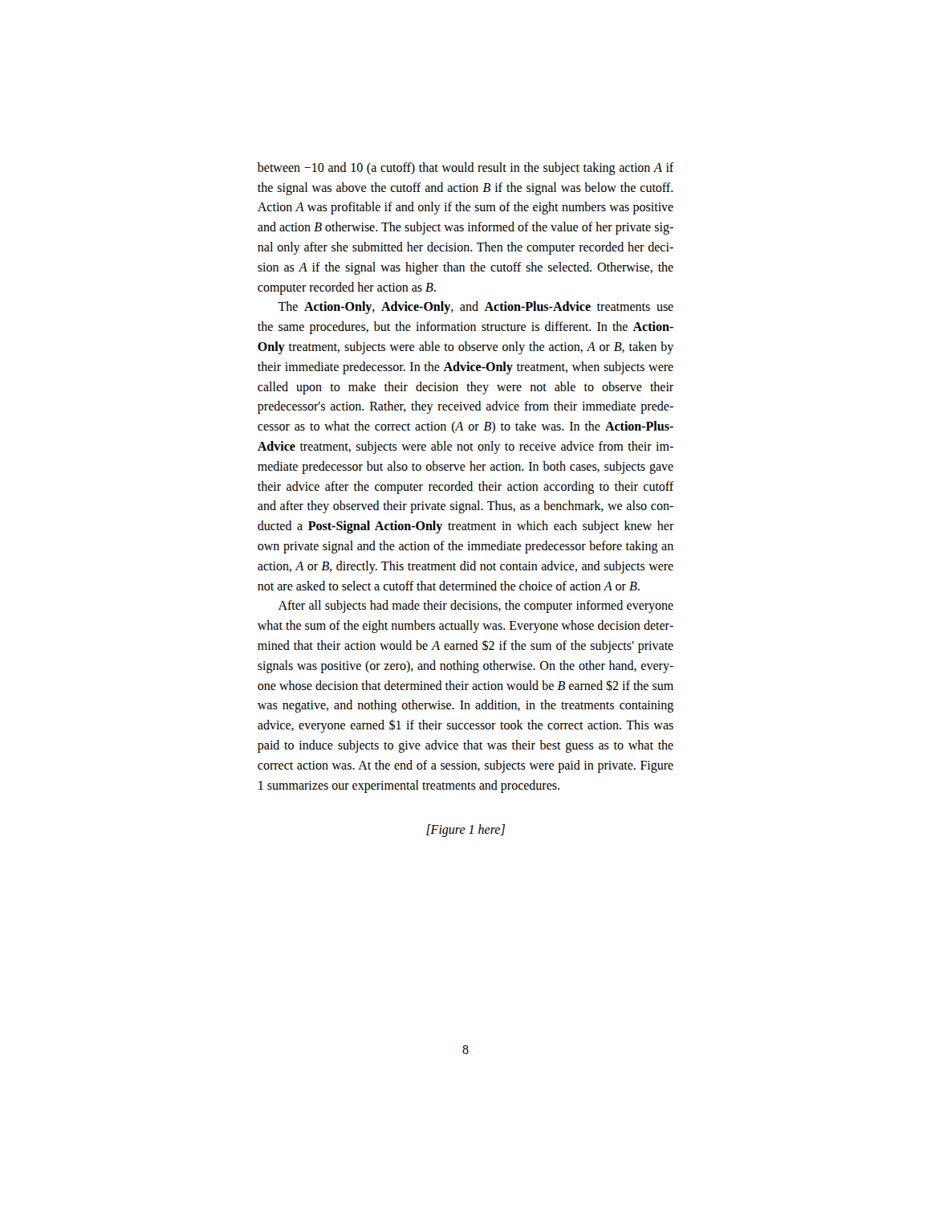between −10 and 10 (a cutoff) that would result in the subject taking action A if the signal was above the cutoff and action B if the signal was below the cutoff. Action A was profitable if and only if the sum of the eight numbers was positive and action B otherwise. The subject was informed of the value of her private signal only after she submitted her decision. Then the computer recorded her decision as A if the signal was higher than the cutoff she selected. Otherwise, the computer recorded her action as B.
The Action-Only, Advice-Only, and Action-Plus-Advice treatments use the same procedures, but the information structure is different. In the Action-Only treatment, subjects were able to observe only the action, A or B, taken by their immediate predecessor. In the Advice-Only treatment, when subjects were called upon to make their decision they were not able to observe their predecessor's action. Rather, they received advice from their immediate predecessor as to what the correct action (A or B) to take was. In the Action-Plus-Advice treatment, subjects were able not only to receive advice from their immediate predecessor but also to observe her action. In both cases, subjects gave their advice after the computer recorded their action according to their cutoff and after they observed their private signal. Thus, as a benchmark, we also conducted a Post-Signal Action-Only treatment in which each subject knew her own private signal and the action of the immediate predecessor before taking an action, A or B, directly. This treatment did not contain advice, and subjects were not are asked to select a cutoff that determined the choice of action A or B.
After all subjects had made their decisions, the computer informed everyone what the sum of the eight numbers actually was. Everyone whose decision determined that their action would be A earned $2 if the sum of the subjects' private signals was positive (or zero), and nothing otherwise. On the other hand, everyone whose decision that determined their action would be B earned $2 if the sum was negative, and nothing otherwise. In addition, in the treatments containing advice, everyone earned $1 if their successor took the correct action. This was paid to induce subjects to give advice that was their best guess as to what the correct action was. At the end of a session, subjects were paid in private. Figure 1 summarizes our experimental treatments and procedures.
[Figure 1 here]
8